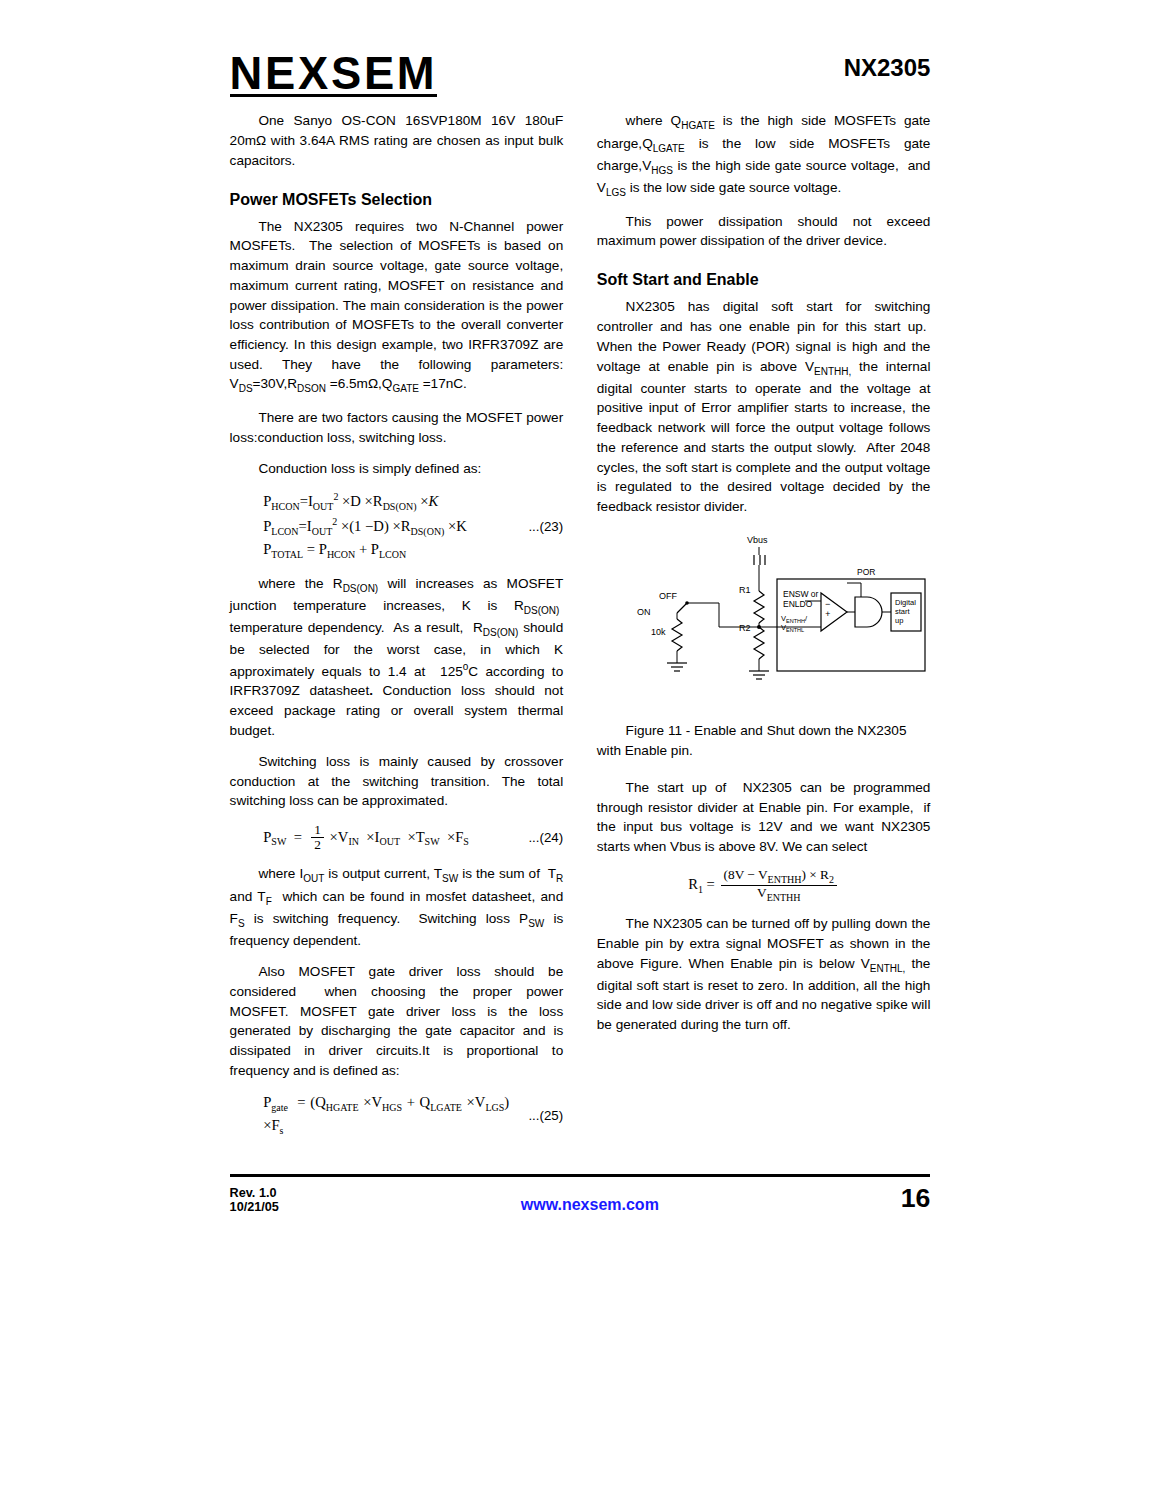NEXSEM
NX2305
One Sanyo OS-CON 16SVP180M 16V 180uF 20mΩ with 3.64A RMS rating are chosen as input bulk capacitors.
Power MOSFETs Selection
The NX2305 requires two N-Channel power MOSFETs. The selection of MOSFETs is based on maximum drain source voltage, gate source voltage, maximum current rating, MOSFET on resistance and power dissipation. The main consideration is the power loss contribution of MOSFETs to the overall converter efficiency. In this design example, two IRFR3709Z are used. They have the following parameters: VDS=30V,RDSON =6.5mΩ,QGATE =17nC.
There are two factors causing the MOSFET power loss:conduction loss, switching loss.
Conduction loss is simply defined as:
PHCON=IOUT 2 ×D ×RDS(ON) ×K
PLCON=IOUT 2 ×(1 −D) ×RDS(ON) ×K
PTOTAL = PHCON + PLCON
...(23)
where the RDS(ON) will increases as MOSFET junction temperature increases, K is RDS(ON) temperature dependency. As a result, RDS(ON) should be selected for the worst case, in which K approximately equals to 1.4 at 125o C according to IRFR3709Z datasheet. Conduction loss should not exceed package rating or overall system thermal budget.
Switching loss is mainly caused by crossover conduction at the switching transition. The total switching loss can be approximated.
PSW = 12 ×VIN ×IOUT ×TSW ×FS
...(24)
where IOUT is output current, TSW is the sum of TR and TF which can be found in mosfet datasheet, and FS is switching frequency. Switching loss PSW is frequency dependent.
Also MOSFET gate driver loss should be considered when choosing the proper power MOSFET. MOSFET gate driver loss is the loss generated by discharging the gate capacitor and is dissipated in driver circuits.It is proportional to frequency and is defined as:
Pgate = (QHGATE ×VHGS + QLGATE ×VLGS) ×Fs
...(25)
where QHGATE is the high side MOSFETs gate charge,QLGATE is the low side MOSFETs gate charge,VHGS is the high side gate source voltage, and VLGS is the low side gate source voltage.
This power dissipation should not exceed maximum power dissipation of the driver device.
Soft Start and Enable
NX2305 has digital soft start for switching controller and has one enable pin for this start up. When the Power Ready (POR) signal is high and the voltage at enable pin is above VENTHH, the internal digital counter starts to operate and the voltage at positive input of Error amplifier starts to increase, the feedback network will force the output voltage follows the reference and starts the output slowly. After 2048 cycles, the soft start is complete and the output voltage is regulated to the desired voltage decided by the feedback resistor divider.
Vbus R1 R2 OFF ON 10k ENSW or ENLDO + − VENTHH/ VENTHL POR Digital start up
Figure 11 - Enable and Shut down the NX2305 with Enable pin.
The start up of NX2305 can be programmed through resistor divider at Enable pin. For example, if the input bus voltage is 12V and we want NX2305 starts when Vbus is above 8V. We can select
R1 = (8V − VENTHH) × R2 VENTHH
The NX2305 can be turned off by pulling down the Enable pin by extra signal MOSFET as shown in the above Figure. When Enable pin is below VENTHL, the digital soft start is reset to zero. In addition, all the high side and low side driver is off and no negative spike will be generated during the turn off.
Rev. 1.0
10/21/05
www.nexsem.com
16